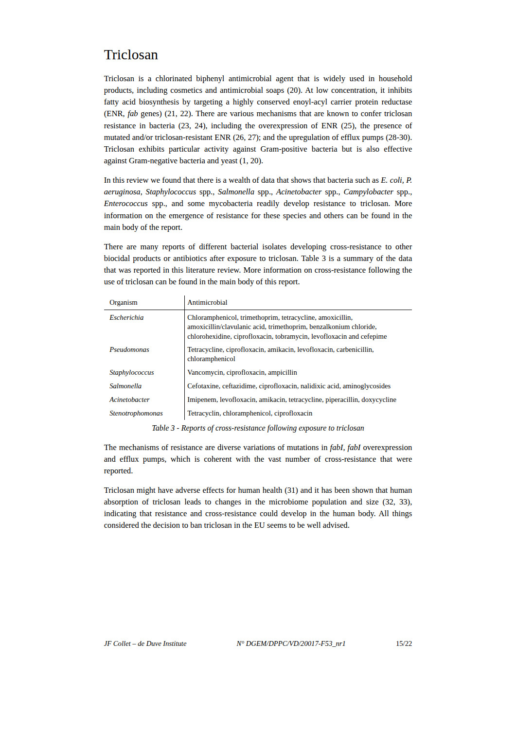Triclosan
Triclosan is a chlorinated biphenyl antimicrobial agent that is widely used in household products, including cosmetics and antimicrobial soaps (20). At low concentration, it inhibits fatty acid biosynthesis by targeting a highly conserved enoyl-acyl carrier protein reductase (ENR, fab genes) (21, 22). There are various mechanisms that are known to confer triclosan resistance in bacteria (23, 24), including the overexpression of ENR (25), the presence of mutated and/or triclosan-resistant ENR (26, 27); and the upregulation of efflux pumps (28-30). Triclosan exhibits particular activity against Gram-positive bacteria but is also effective against Gram-negative bacteria and yeast (1, 20).
In this review we found that there is a wealth of data that shows that bacteria such as E. coli, P. aeruginosa, Staphylococcus spp., Salmonella spp., Acinetobacter spp., Campylobacter spp., Enterococcus spp., and some mycobacteria readily develop resistance to triclosan. More information on the emergence of resistance for these species and others can be found in the main body of the report.
There are many reports of different bacterial isolates developing cross-resistance to other biocidal products or antibiotics after exposure to triclosan. Table 3 is a summary of the data that was reported in this literature review. More information on cross-resistance following the use of triclosan can be found in the main body of this report.
| Organism | Antimicrobial |
| Escherichia | Chloramphenicol, trimethoprim, tetracycline, amoxicillin, amoxicillin/clavulanic acid, trimethoprim, benzalkonium chloride, chlorohexidine, ciprofloxacin, tobramycin, levofloxacin and cefepime |
| Pseudomonas | Tetracycline, ciprofloxacin, amikacin, levofloxacin, carbenicillin, chloramphenicol |
| Staphylococcus | Vancomycin, ciprofloxacin, ampicillin |
| Salmonella | Cefotaxine, ceftazidime, ciprofloxacin, nalidixic acid, aminoglycosides |
| Acinetobacter | Imipenem, levofloxacin, amikacin, tetracycline, piperacillin, doxycycline |
| Stenotrophomonas | Tetracyclin, chloramphenicol, ciprofloxacin |
Table 3 - Reports of cross-resistance following exposure to triclosan
The mechanisms of resistance are diverse variations of mutations in fabI, fabI overexpression and efflux pumps, which is coherent with the vast number of cross-resistance that were reported.
Triclosan might have adverse effects for human health (31) and it has been shown that human absorption of triclosan leads to changes in the microbiome population and size (32, 33), indicating that resistance and cross-resistance could develop in the human body. All things considered the decision to ban triclosan in the EU seems to be well advised.
JF Collet – de Duve Institute N° DGEM/DPPC/VD/20017-F53_nr1 15/22